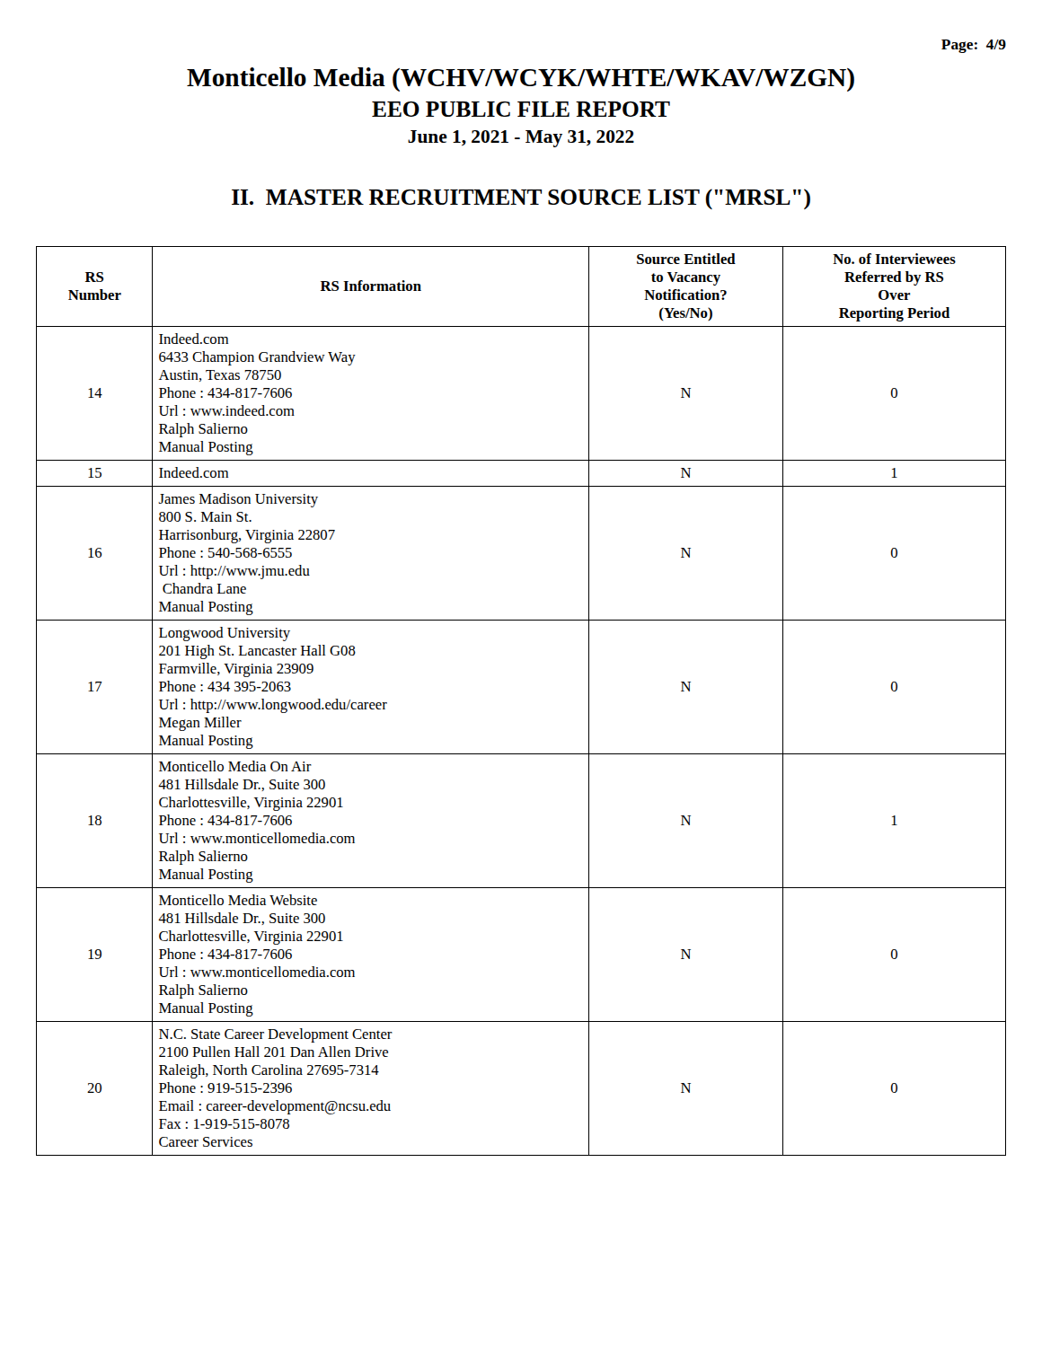Page: 4/9
Monticello Media (WCHV/WCYK/WHTE/WKAV/WZGN)
EEO PUBLIC FILE REPORT
June 1, 2021 - May 31, 2022
II. MASTER RECRUITMENT SOURCE LIST ("MRSL")
| RS Number | RS Information | Source Entitled to Vacancy Notification? (Yes/No) | No. of Interviewees Referred by RS Over Reporting Period |
| --- | --- | --- | --- |
| 14 | Indeed.com 6433 Champion Grandview Way Austin, Texas 78750 Phone : 434-817-7606 Url : www.indeed.com Ralph Salierno Manual Posting | N | 0 |
| 15 | Indeed.com | N | 1 |
| 16 | James Madison University 800 S. Main St. Harrisonburg, Virginia 22807 Phone : 540-568-6555 Url : http://www.jmu.edu Chandra Lane Manual Posting | N | 0 |
| 17 | Longwood University 201 High St. Lancaster Hall G08 Farmville, Virginia 23909 Phone : 434 395-2063 Url : http://www.longwood.edu/career Megan Miller Manual Posting | N | 0 |
| 18 | Monticello Media On Air 481 Hillsdale Dr., Suite 300 Charlottesville, Virginia 22901 Phone : 434-817-7606 Url : www.monticellomedia.com Ralph Salierno Manual Posting | N | 1 |
| 19 | Monticello Media Website 481 Hillsdale Dr., Suite 300 Charlottesville, Virginia 22901 Phone : 434-817-7606 Url : www.monticellomedia.com Ralph Salierno Manual Posting | N | 0 |
| 20 | N.C. State Career Development Center 2100 Pullen Hall 201 Dan Allen Drive Raleigh, North Carolina 27695-7314 Phone : 919-515-2396 Email : career-development@ncsu.edu Fax : 1-919-515-8078 Career Services | N | 0 |